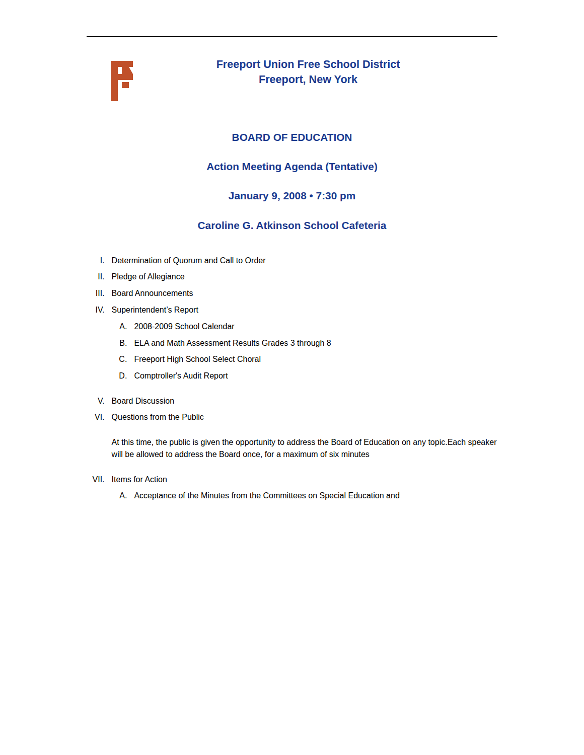Freeport Union Free School District
Freeport, New York
BOARD OF EDUCATION Action Meeting Agenda (Tentative) January 9, 2008 • 7:30 pm Caroline G. Atkinson School Cafeteria
Determination of Quorum and Call to Order
Pledge of Allegiance
Board Announcements
Superintendent’s Report
2008-2009 School Calendar
ELA and Math Assessment Results Grades 3 through 8
Freeport High School Select Choral
Comptroller's Audit Report
Board Discussion
Questions from the Public
At this time, the public is given the opportunity to address the Board of Education on any topic.Each speaker will be allowed to address the Board once, for a maximum of six minutes
Items for Action
Acceptance of the Minutes from the Committees on Special Education and